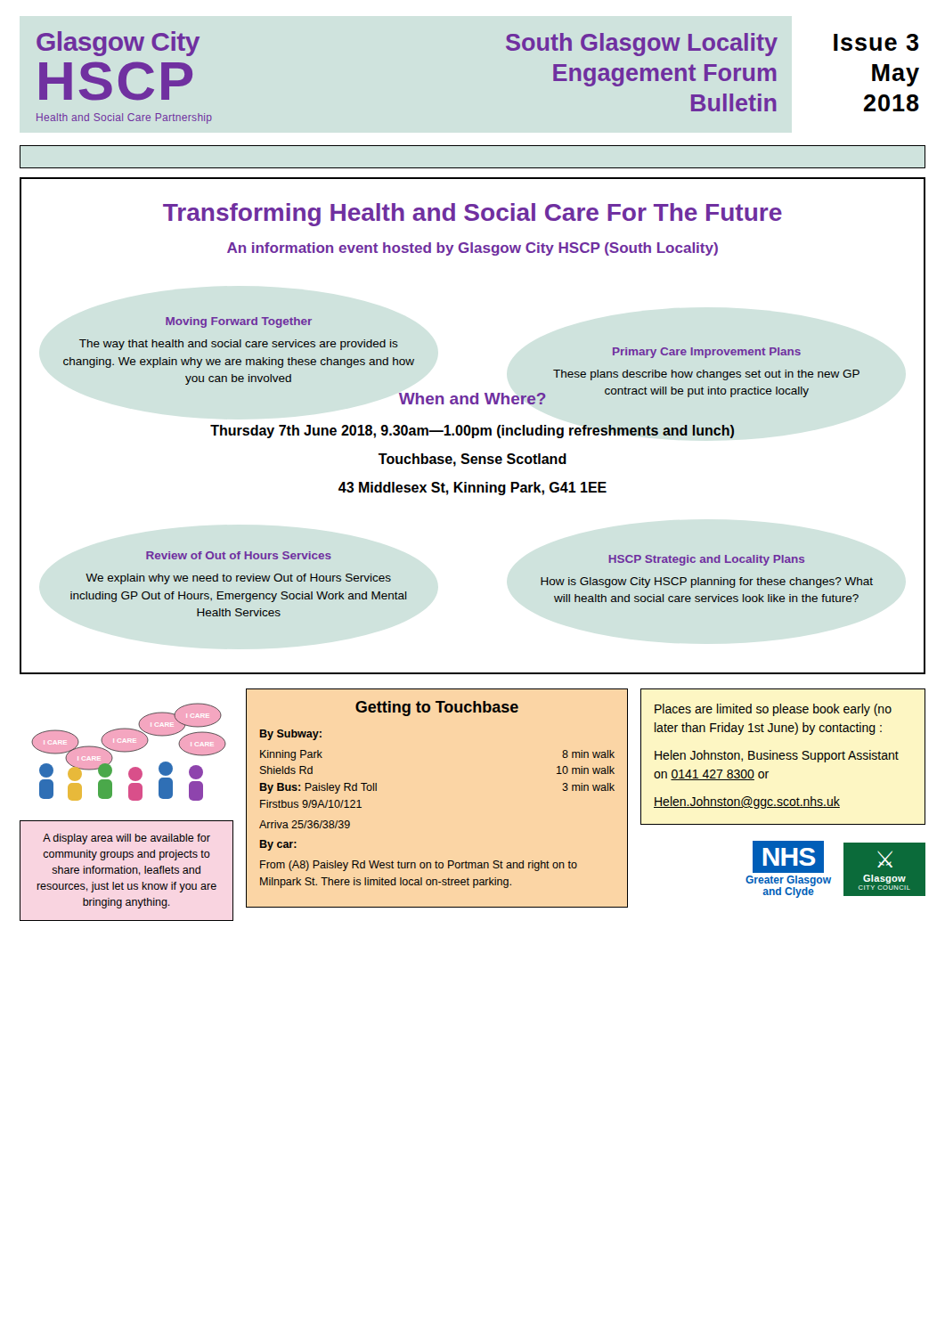Glasgow City
HSCP
Health and Social Care Partnership
South Glasgow Locality
Engagement Forum
Bulletin
Issue 3
May
2018
Transforming Health and Social Care For The Future
An information event hosted by Glasgow City HSCP (South Locality)
Moving Forward Together
The way that health and social care services are provided is changing. We explain why we are making these changes and how you can be involved
Primary Care Improvement Plans
These plans describe how changes set out in the new GP contract will be put into practice locally
When and Where?
Thursday 7th June 2018, 9.30am—1.00pm (including refreshments and lunch)
Touchbase, Sense Scotland
43 Middlesex St, Kinning Park, G41 1EE
Review of Out of Hours Services
We explain why we need to review Out of Hours Services including GP Out of Hours, Emergency Social Work and Mental Health Services
HSCP Strategic and Locality Plans
How is Glasgow City HSCP planning for these changes? What will health and social care services look like in the future?
I CARE I CARE I CARE I CARE I CARE I CARE
A display area will be available for community groups and projects to share information, leaflets and resources, just let us know if you are bringing anything.
Getting to Touchbase
By Subway:
Kinning Park 8 min walk
Shields Rd 10 min walk
By Bus: Paisley Rd Toll 3 min walk
Firstbus 9/9A/10/121
Arriva 25/36/38/39
By car:
From (A8) Paisley Rd West turn on to Portman St and right on to Milnpark St. There is limited local on-street parking.
Places are limited so please book early (no later than Friday 1st June) by contacting :
Helen Johnston, Business Support Assistant on 0141 427 8300 or
Helen.Johnston@ggc.scot.nhs.uk
NHS
Greater Glasgow
and Clyde
⚔
Glasgow
CITY COUNCIL